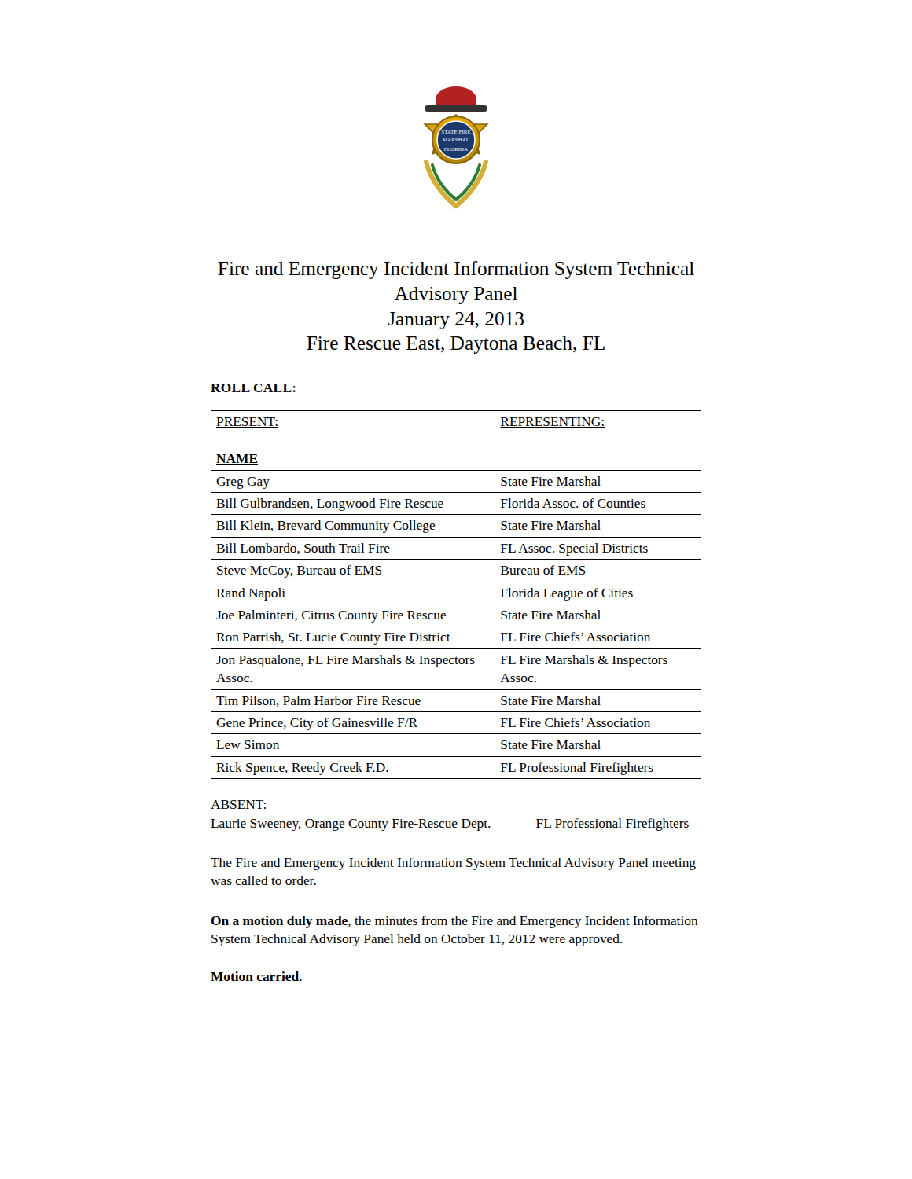Fire and Emergency Incident Information System Technical Advisory Panel January 24, 2013 Fire Rescue East, Daytona Beach, FL
ROLL CALL:
| PRESENT: NAME | REPRESENTING: |
| Greg Gay | State Fire Marshal |
| Bill Gulbrandsen, Longwood Fire Rescue | Florida Assoc. of Counties |
| Bill Klein, Brevard Community College | State Fire Marshal |
| Bill Lombardo, South Trail Fire | FL Assoc. Special Districts |
| Steve McCoy, Bureau of EMS | Bureau of EMS |
| Rand Napoli | Florida League of Cities |
| Joe Palminteri, Citrus County Fire Rescue | State Fire Marshal |
| Ron Parrish, St. Lucie County Fire District | FL Fire Chiefs’ Association |
| Jon Pasqualone, FL Fire Marshals & Inspectors Assoc. | FL Fire Marshals & Inspectors Assoc. |
| Tim Pilson, Palm Harbor Fire Rescue | State Fire Marshal |
| Gene Prince, City of Gainesville F/R | FL Fire Chiefs’ Association |
| Lew Simon | State Fire Marshal |
| Rick Spence, Reedy Creek F.D. | FL Professional Firefighters |
ABSENT:
Laurie Sweeney, Orange County Fire-Rescue Dept. FL Professional Firefighters
The Fire and Emergency Incident Information System Technical Advisory Panel meeting was called to order.
On a motion duly made, the minutes from the Fire and Emergency Incident Information System Technical Advisory Panel held on October 11, 2012 were approved.
Motion carried.